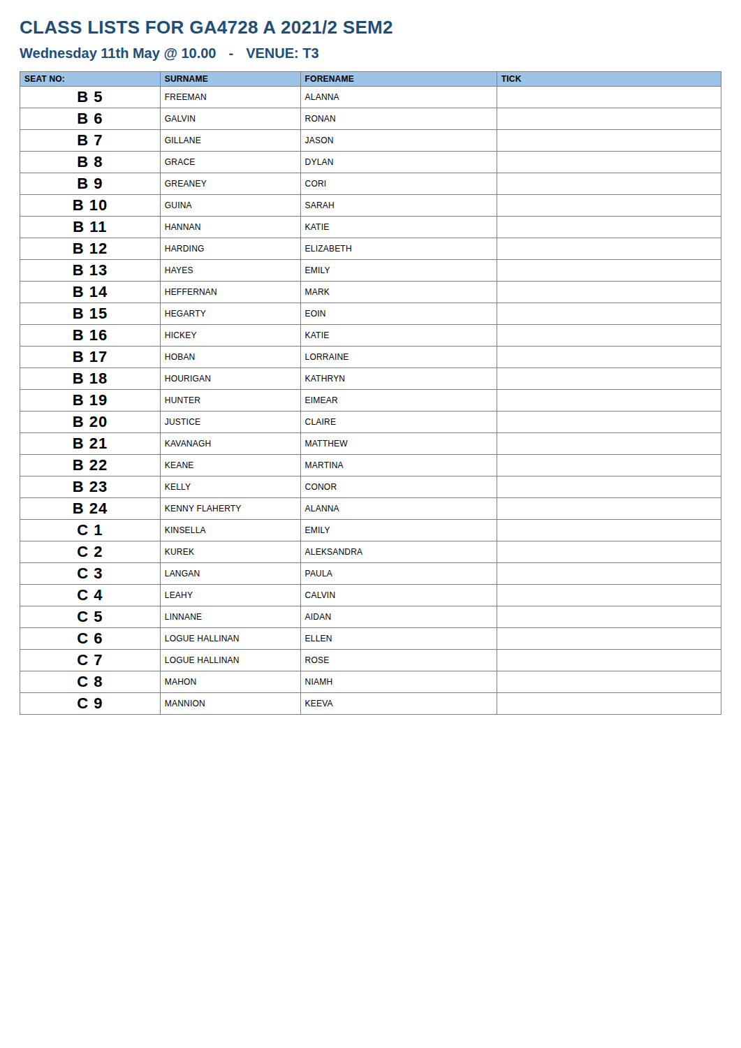CLASS LISTS FOR GA4728 A 2021/2 SEM2
Wednesday 11th May @ 10.00 - VENUE: T3
| SEAT NO: | SURNAME | FORENAME | TICK |
| --- | --- | --- | --- |
| B 5 | FREEMAN | ALANNA | |
| B 6 | GALVIN | RONAN | |
| B 7 | GILLANE | JASON | |
| B 8 | GRACE | DYLAN | |
| B 9 | GREANEY | CORI | |
| B 10 | GUINA | SARAH | |
| B 11 | HANNAN | KATIE | |
| B 12 | HARDING | ELIZABETH | |
| B 13 | HAYES | EMILY | |
| B 14 | HEFFERNAN | MARK | |
| B 15 | HEGARTY | EOIN | |
| B 16 | HICKEY | KATIE | |
| B 17 | HOBAN | LORRAINE | |
| B 18 | HOURIGAN | KATHRYN | |
| B 19 | HUNTER | EIMEAR | |
| B 20 | JUSTICE | CLAIRE | |
| B 21 | KAVANAGH | MATTHEW | |
| B 22 | KEANE | MARTINA | |
| B 23 | KELLY | CONOR | |
| B 24 | KENNY FLAHERTY | ALANNA | |
| C 1 | KINSELLA | EMILY | |
| C 2 | KUREK | ALEKSANDRA | |
| C 3 | LANGAN | PAULA | |
| C 4 | LEAHY | CALVIN | |
| C 5 | LINNANE | AIDAN | |
| C 6 | LOGUE HALLINAN | ELLEN | |
| C 7 | LOGUE HALLINAN | ROSE | |
| C 8 | MAHON | NIAMH | |
| C 9 | MANNION | KEEVA | |